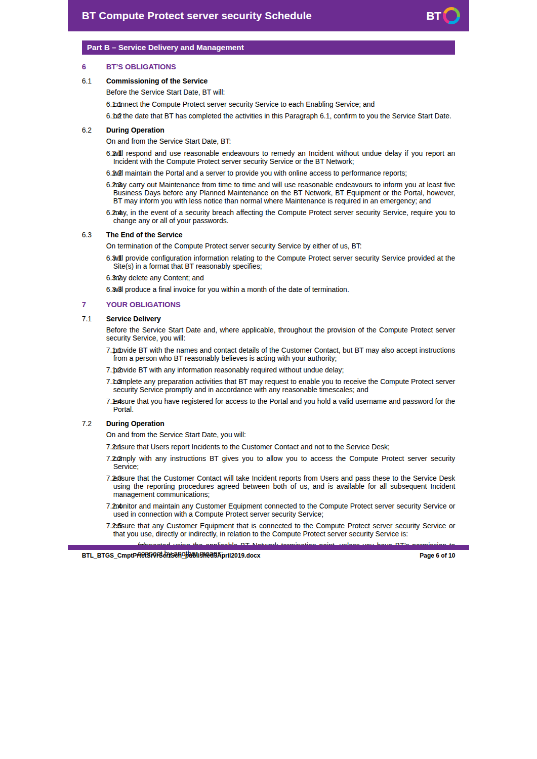BT Compute Protect server security Schedule
BT
Part B – Service Delivery and Management
6 BT’S OBLIGATIONS
6.1 Commissioning of the Service
Before the Service Start Date, BT will:
6.1.1 connect the Compute Protect server security Service to each Enabling Service; and
6.1.2 on the date that BT has completed the activities in this Paragraph 6.1, confirm to you the Service Start Date.
6.2 During Operation
On and from the Service Start Date, BT:
6.2.1 will respond and use reasonable endeavours to remedy an Incident without undue delay if you report an Incident with the Compute Protect server security Service or the BT Network;
6.2.2 will maintain the Portal and a server to provide you with online access to performance reports;
6.2.3 may carry out Maintenance from time to time and will use reasonable endeavours to inform you at least five Business Days before any Planned Maintenance on the BT Network, BT Equipment or the Portal, however, BT may inform you with less notice than normal where Maintenance is required in an emergency; and
6.2.4 may, in the event of a security breach affecting the Compute Protect server security Service, require you to change any or all of your passwords.
6.3 The End of the Service
On termination of the Compute Protect server security Service by either of us, BT:
6.3.1 will provide configuration information relating to the Compute Protect server security Service provided at the Site(s) in a format that BT reasonably specifies;
6.3.2 may delete any Content; and
6.3.3 will produce a final invoice for you within a month of the date of termination.
7 YOUR OBLIGATIONS
7.1 Service Delivery
Before the Service Start Date and, where applicable, throughout the provision of the Compute Protect server security Service, you will:
7.1.1 provide BT with the names and contact details of the Customer Contact, but BT may also accept instructions from a person who BT reasonably believes is acting with your authority;
7.1.2 provide BT with any information reasonably required without undue delay;
7.1.3 complete any preparation activities that BT may request to enable you to receive the Compute Protect server security Service promptly and in accordance with any reasonable timescales; and
7.1.4 ensure that you have registered for access to the Portal and you hold a valid username and password for the Portal.
7.2 During Operation
On and from the Service Start Date, you will:
7.2.1 ensure that Users report Incidents to the Customer Contact and not to the Service Desk;
7.2.2 comply with any instructions BT gives you to allow you to access the Compute Protect server security Service;
7.2.3 ensure that the Customer Contact will take Incident reports from Users and pass these to the Service Desk using the reporting procedures agreed between both of us, and is available for all subsequent Incident management communications;
7.2.4 monitor and maintain any Customer Equipment connected to the Compute Protect server security Service or used in connection with a Compute Protect server security Service;
7.2.5 ensure that any Customer Equipment that is connected to the Compute Protect server security Service or that you use, directly or indirectly, in relation to the Compute Protect server security Service is:
(a) connected using the applicable BT Network termination point, unless you have BT’s permission to connect by another means;
BTL_BTGS_CmptPrtctSrvrScrtSch_published3April2019.docx Page 6 of 10